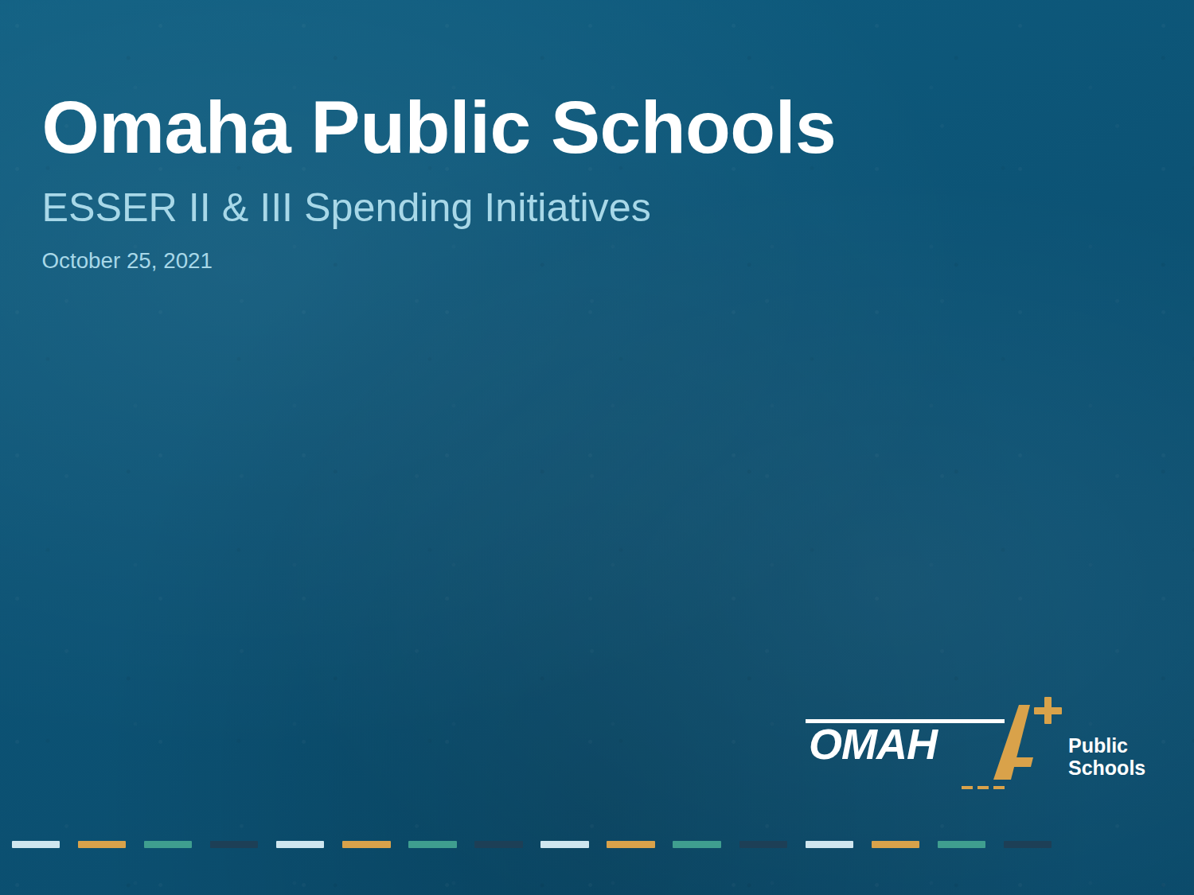Omaha Public Schools
ESSER II & III Spending Initiatives
October 25, 2021
OMAH Public Schools